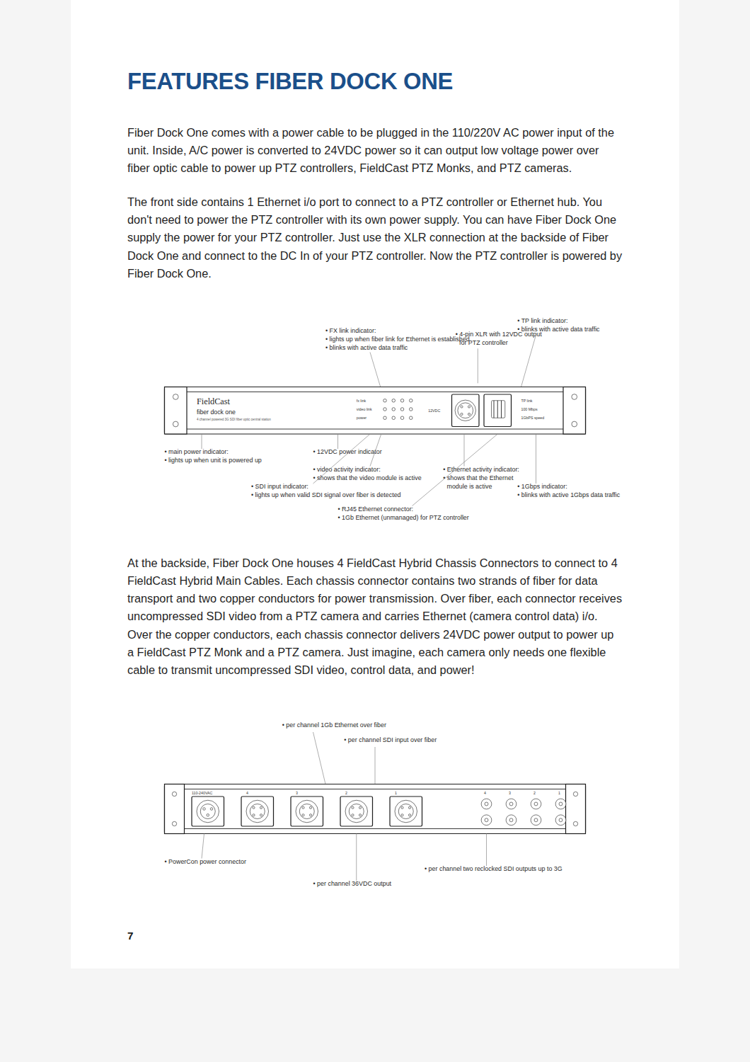Features Fiber Dock One
Fiber Dock One comes with a power cable to be plugged in the 110/220V AC power input of the unit. Inside, A/C power is converted to 24VDC power so it can output low voltage power over fiber optic cable to power up PTZ controllers, FieldCast PTZ Monks, and PTZ cameras.
The front side contains 1 Ethernet i/o port to connect to a PTZ controller or Ethernet hub. You don't need to power the PTZ controller with its own power supply. You can have Fiber Dock One supply the power for your PTZ controller. Just use the XLR connection at the backside of Fiber Dock One and connect to the DC In of your PTZ controller. Now the PTZ controller is powered by Fiber Dock One.
• FX link indicator: • lights up when fiber link for Ethernet is established • blinks with active data traffic • 4-pin XLR with 12VDC output for PTZ controller • TP link indicator: • blinks with active data traffic FieldCast fiber dock one 4 channel powered 3G SDI fiber optic central station fx link video link power 12VDC TP link 100 Mbps 1GbPS speed • main power indicator: • lights up when unit is powered up • 12VDC power indicator • video activity indicator: • shows that the video module is active • Ethernet activity indicator: • shows that the Ethernet module is active • SDI input indicator: • lights up when valid SDI signal over fiber is detected • 1Gbps indicator: • blinks with active 1Gbps data traffic • RJ45 Ethernet connector: • 1Gb Ethernet (unmanaged) for PTZ controller
At the backside, Fiber Dock One houses 4 FieldCast Hybrid Chassis Connectors to connect to 4 FieldCast Hybrid Main Cables. Each chassis connector contains two strands of fiber for data transport and two copper conductors for power transmission. Over fiber, each connector receives uncompressed SDI video from a PTZ camera and carries Ethernet (camera control data) i/o. Over the copper conductors, each chassis connector delivers 24VDC power output to power up a FieldCast PTZ Monk and a PTZ camera. Just imagine, each camera only needs one flexible cable to transmit uncompressed SDI video, control data, and power!
• per channel 1Gb Ethernet over fiber • per channel SDI input over fiber 110-240VAC 4 3 2 1 4 3 2 1 • PowerCon power connector • per channel 36VDC output • per channel two reclocked SDI outputs up to 3G
7